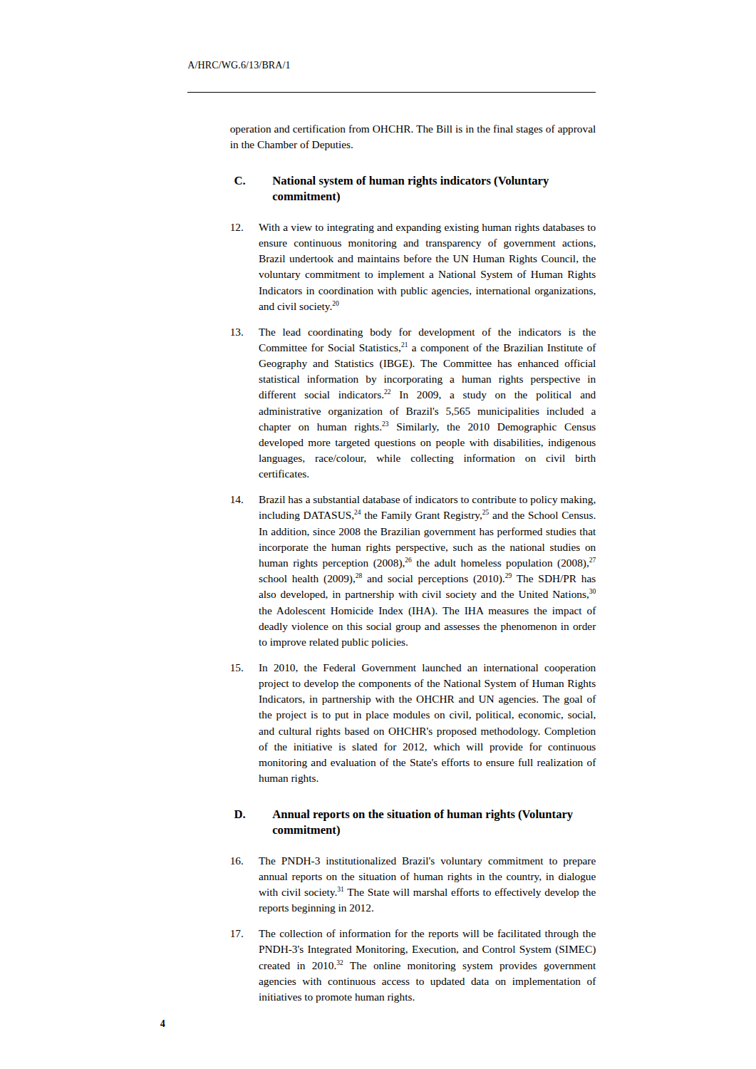A/HRC/WG.6/13/BRA/1
operation and certification from OHCHR. The Bill is in the final stages of approval in the Chamber of Deputies.
C. National system of human rights indicators (Voluntary commitment)
12. With a view to integrating and expanding existing human rights databases to ensure continuous monitoring and transparency of government actions, Brazil undertook and maintains before the UN Human Rights Council, the voluntary commitment to implement a National System of Human Rights Indicators in coordination with public agencies, international organizations, and civil society.20
13. The lead coordinating body for development of the indicators is the Committee for Social Statistics,21 a component of the Brazilian Institute of Geography and Statistics (IBGE). The Committee has enhanced official statistical information by incorporating a human rights perspective in different social indicators.22 In 2009, a study on the political and administrative organization of Brazil's 5,565 municipalities included a chapter on human rights.23 Similarly, the 2010 Demographic Census developed more targeted questions on people with disabilities, indigenous languages, race/colour, while collecting information on civil birth certificates.
14. Brazil has a substantial database of indicators to contribute to policy making, including DATASUS,24 the Family Grant Registry,25 and the School Census. In addition, since 2008 the Brazilian government has performed studies that incorporate the human rights perspective, such as the national studies on human rights perception (2008),26 the adult homeless population (2008),27 school health (2009),28 and social perceptions (2010).29 The SDH/PR has also developed, in partnership with civil society and the United Nations,30 the Adolescent Homicide Index (IHA). The IHA measures the impact of deadly violence on this social group and assesses the phenomenon in order to improve related public policies.
15. In 2010, the Federal Government launched an international cooperation project to develop the components of the National System of Human Rights Indicators, in partnership with the OHCHR and UN agencies. The goal of the project is to put in place modules on civil, political, economic, social, and cultural rights based on OHCHR's proposed methodology. Completion of the initiative is slated for 2012, which will provide for continuous monitoring and evaluation of the State's efforts to ensure full realization of human rights.
D. Annual reports on the situation of human rights (Voluntary commitment)
16. The PNDH-3 institutionalized Brazil's voluntary commitment to prepare annual reports on the situation of human rights in the country, in dialogue with civil society.31 The State will marshal efforts to effectively develop the reports beginning in 2012.
17. The collection of information for the reports will be facilitated through the PNDH-3's Integrated Monitoring, Execution, and Control System (SIMEC) created in 2010.32 The online monitoring system provides government agencies with continuous access to updated data on implementation of initiatives to promote human rights.
4